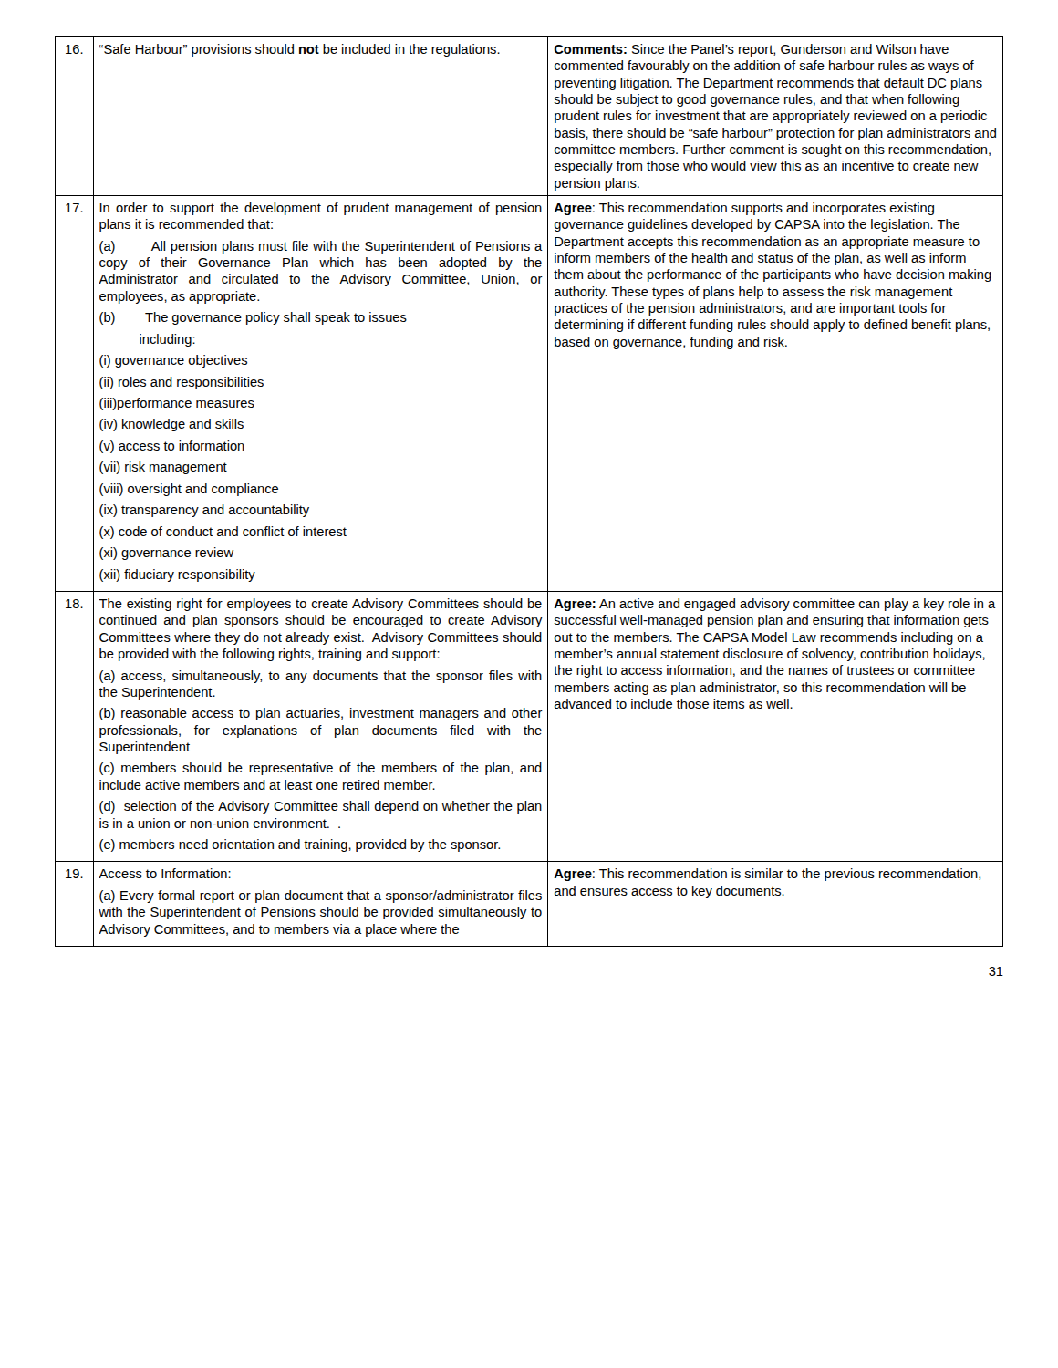| 16. | “Safe Harbour” provisions should not be included in the regulations. | Comments: Since the Panel’s report, Gunderson and Wilson have commented favourably on the addition of safe harbour rules as ways of preventing litigation. The Department recommends that default DC plans should be subject to good governance rules, and that when following prudent rules for investment that are appropriately reviewed on a periodic basis, there should be “safe harbour” protection for plan administrators and committee members. Further comment is sought on this recommendation, especially from those who would view this as an incentive to create new pension plans. |
| 17. | In order to support the development of prudent management of pension plans it is recommended that: (a) All pension plans must file with the Superintendent of Pensions a copy of their Governance Plan which has been adopted by the Administrator and circulated to the Advisory Committee, Union, or employees, as appropriate. (b) The governance policy shall speak to issues including: (i) governance objectives (ii) roles and responsibilities (iii)performance measures (iv) knowledge and skills (v) access to information (vii) risk management (viii) oversight and compliance (ix) transparency and accountability (x) code of conduct and conflict of interest (xi) governance review (xii) fiduciary responsibility | Agree : This recommendation supports and incorporates existing governance guidelines developed by CAPSA into the legislation. The Department accepts this recommendation as an appropriate measure to inform members of the health and status of the plan, as well as inform them about the performance of the participants who have decision making authority. These types of plans help to assess the risk management practices of the pension administrators, and are important tools for determining if different funding rules should apply to defined benefit plans, based on governance, funding and risk. |
| 18. | The existing right for employees to create Advisory Committees should be continued and plan sponsors should be encouraged to create Advisory Committees where they do not already exist. Advisory Committees should be provided with the following rights, training and support: (a) access, simultaneously, to any documents that the sponsor files with the Superintendent. (b) reasonable access to plan actuaries, investment managers and other professionals, for explanations of plan documents filed with the Superintendent (c) members should be representative of the members of the plan, and include active members and at least one retired member. (d) selection of the Advisory Committee shall depend on whether the plan is in a union or non-union environment. . (e) members need orientation and training, provided by the sponsor. | Agree: An active and engaged advisory committee can play a key role in a successful well-managed pension plan and ensuring that information gets out to the members. The CAPSA Model Law recommends including on a member’s annual statement disclosure of solvency, contribution holidays, the right to access information, and the names of trustees or committee members acting as plan administrator, so this recommendation will be advanced to include those items as well. |
| 19. | Access to Information: (a) Every formal report or plan document that a sponsor/administrator files with the Superintendent of Pensions should be provided simultaneously to Advisory Committees, and to members via a place where the | Agree : This recommendation is similar to the previous recommendation, and ensures access to key documents. |
31